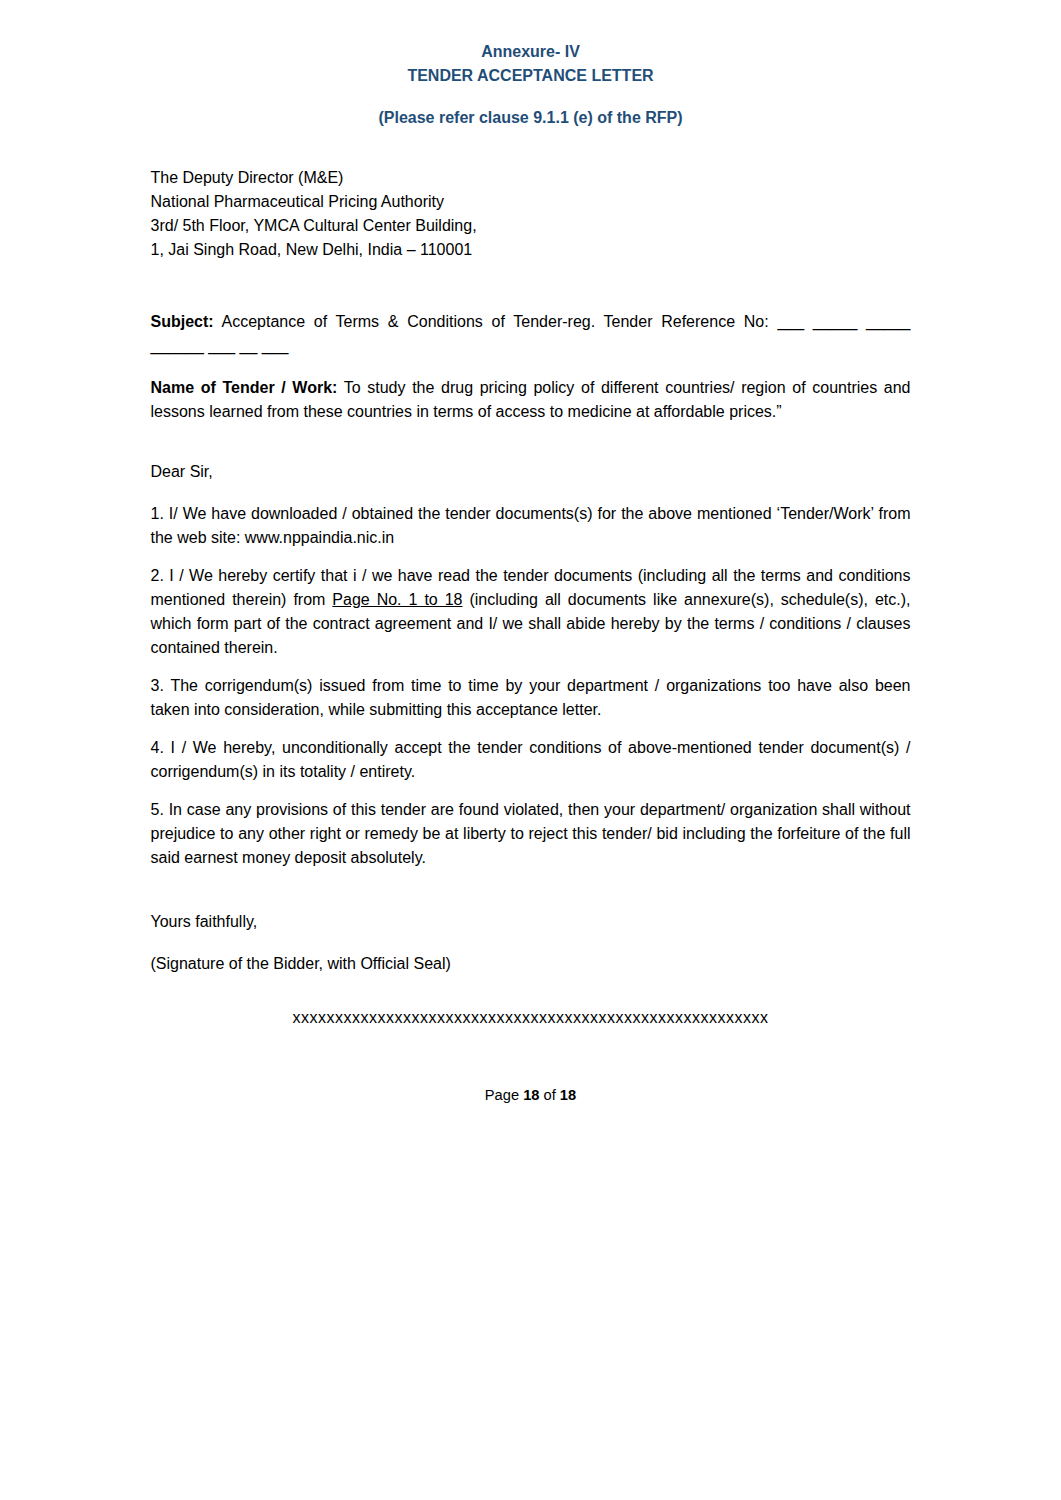Annexure- IV
TENDER ACCEPTANCE LETTER
(Please refer clause 9.1.1 (e) of the RFP)
The Deputy Director (M&E)
National Pharmaceutical Pricing Authority
3rd/ 5th Floor, YMCA Cultural Center Building,
1, Jai Singh Road, New Delhi, India – 110001
Subject: Acceptance of Terms & Conditions of Tender-reg. Tender Reference No: ___ _____ _____ ______ ___ __ ___
Name of Tender / Work: To study the drug pricing policy of different countries/ region of countries and lessons learned from these countries in terms of access to medicine at affordable prices.”
Dear Sir,
1. I/ We have downloaded / obtained the tender documents(s) for the above mentioned ‘Tender/Work’ from the web site: www.nppaindia.nic.in
2. I / We hereby certify that i / we have read the tender documents (including all the terms and conditions mentioned therein) from Page No. 1 to 18 (including all documents like annexure(s), schedule(s), etc.), which form part of the contract agreement and I/ we shall abide hereby by the terms / conditions / clauses contained therein.
3. The corrigendum(s) issued from time to time by your department / organizations too have also been taken into consideration, while submitting this acceptance letter.
4. I / We hereby, unconditionally accept the tender conditions of above-mentioned tender document(s) / corrigendum(s) in its totality / entirety.
5. In case any provisions of this tender are found violated, then your department/ organization shall without prejudice to any other right or remedy be at liberty to reject this tender/ bid including the forfeiture of the full said earnest money deposit absolutely.
Yours faithfully,
(Signature of the Bidder, with Official Seal)
xxxxxxxxxxxxxxxxxxxxxxxxxxxxxxxxxxxxxxxxxxxxxxxxxxxxxxxx
Page 18 of 18